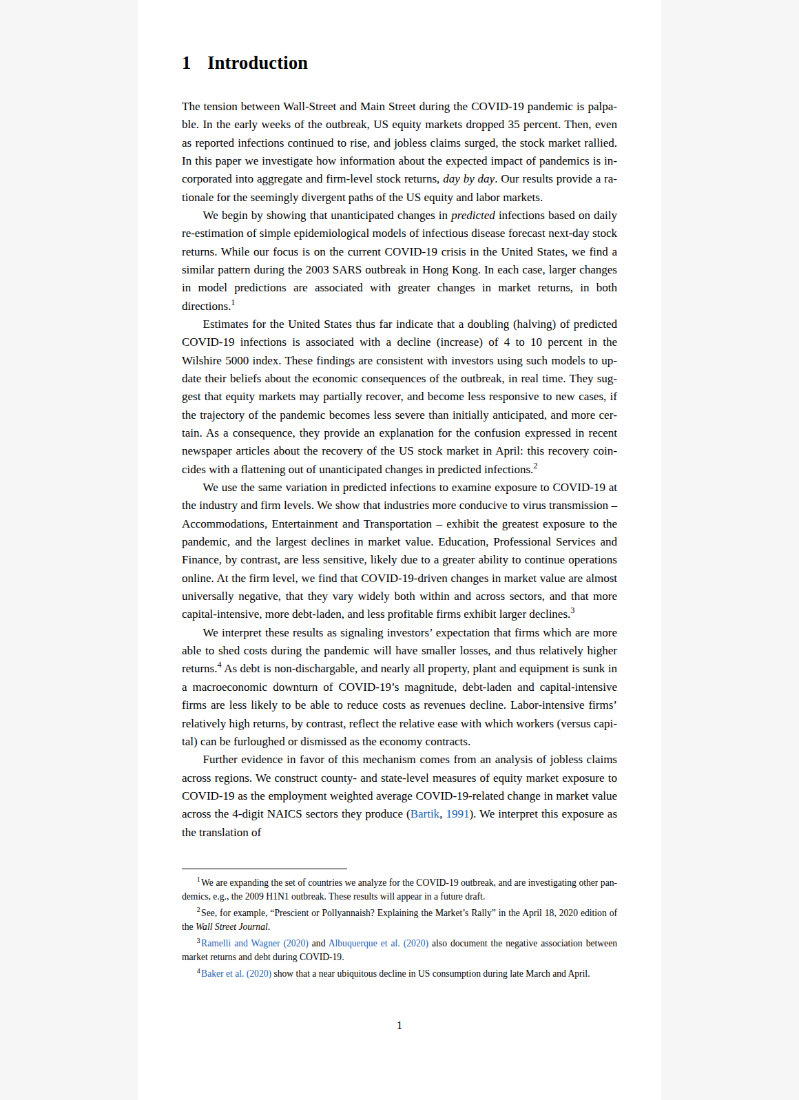1 Introduction
The tension between Wall-Street and Main Street during the COVID-19 pandemic is palpable. In the early weeks of the outbreak, US equity markets dropped 35 percent. Then, even as reported infections continued to rise, and jobless claims surged, the stock market rallied. In this paper we investigate how information about the expected impact of pandemics is incorporated into aggregate and firm-level stock returns, day by day. Our results provide a rationale for the seemingly divergent paths of the US equity and labor markets.
We begin by showing that unanticipated changes in predicted infections based on daily re-estimation of simple epidemiological models of infectious disease forecast next-day stock returns. While our focus is on the current COVID-19 crisis in the United States, we find a similar pattern during the 2003 SARS outbreak in Hong Kong. In each case, larger changes in model predictions are associated with greater changes in market returns, in both directions.1
Estimates for the United States thus far indicate that a doubling (halving) of predicted COVID-19 infections is associated with a decline (increase) of 4 to 10 percent in the Wilshire 5000 index. These findings are consistent with investors using such models to update their beliefs about the economic consequences of the outbreak, in real time. They suggest that equity markets may partially recover, and become less responsive to new cases, if the trajectory of the pandemic becomes less severe than initially anticipated, and more certain. As a consequence, they provide an explanation for the confusion expressed in recent newspaper articles about the recovery of the US stock market in April: this recovery coincides with a flattening out of unanticipated changes in predicted infections.2
We use the same variation in predicted infections to examine exposure to COVID-19 at the industry and firm levels. We show that industries more conducive to virus transmission – Accommodations, Entertainment and Transportation – exhibit the greatest exposure to the pandemic, and the largest declines in market value. Education, Professional Services and Finance, by contrast, are less sensitive, likely due to a greater ability to continue operations online. At the firm level, we find that COVID-19-driven changes in market value are almost universally negative, that they vary widely both within and across sectors, and that more capital-intensive, more debt-laden, and less profitable firms exhibit larger declines.3
We interpret these results as signaling investors’ expectation that firms which are more able to shed costs during the pandemic will have smaller losses, and thus relatively higher returns.4 As debt is non-dischargable, and nearly all property, plant and equipment is sunk in a macroeconomic downturn of COVID-19’s magnitude, debt-laden and capital-intensive firms are less likely to be able to reduce costs as revenues decline. Labor-intensive firms’ relatively high returns, by contrast, reflect the relative ease with which workers (versus capital) can be furloughed or dismissed as the economy contracts.
Further evidence in favor of this mechanism comes from an analysis of jobless claims across regions. We construct county- and state-level measures of equity market exposure to COVID-19 as the employment weighted average COVID-19-related change in market value across the 4-digit NAICS sectors they produce (Bartik, 1991). We interpret this exposure as the translation of
1We are expanding the set of countries we analyze for the COVID-19 outbreak, and are investigating other pandemics, e.g., the 2009 H1N1 outbreak. These results will appear in a future draft.
2See, for example, “Prescient or Pollyannaish? Explaining the Market’s Rally” in the April 18, 2020 edition of the Wall Street Journal.
3Ramelli and Wagner (2020) and Albuquerque et al. (2020) also document the negative association between market returns and debt during COVID-19.
4Baker et al. (2020) show that a near ubiquitous decline in US consumption during late March and April.
1